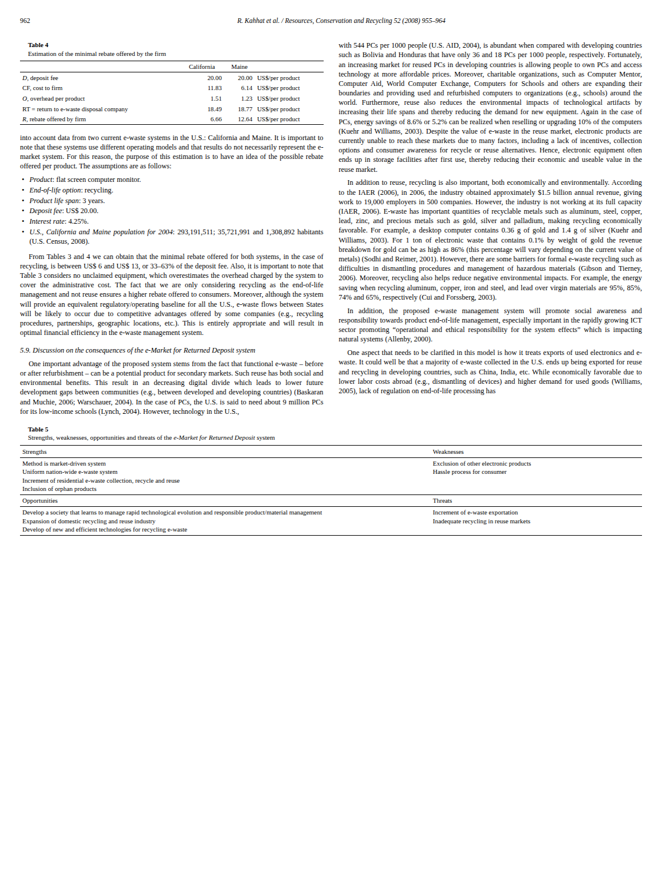962 R. Kahhat et al. / Resources, Conservation and Recycling 52 (2008) 955–964
Table 4
Estimation of the minimal rebate offered by the firm
| | California | Maine | |
| --- | --- | --- | --- |
| D , deposit fee | 20.00 | 20.00 | US$/per product |
| CF, cost to firm | 11.83 | 6.14 | US$/per product |
| O , overhead per product | 1.51 | 1.23 | US$/per product |
| RT = return to e-waste disposal company | 18.49 | 18.77 | US$/per product |
| R , rebate offered by firm | 6.66 | 12.64 | US$/per product |
into account data from two current e-waste systems in the U.S.: California and Maine. It is important to note that these systems use different operating models and that results do not necessarily represent the e-market system. For this reason, the purpose of this estimation is to have an idea of the possible rebate offered per product. The assumptions are as follows:
Product: flat screen computer monitor.
End-of-life option: recycling.
Product life span: 3 years.
Deposit fee: US$ 20.00.
Interest rate: 4.25%.
U.S., California and Maine population for 2004: 293,191,511; 35,721,991 and 1,308,892 habitants (U.S. Census, 2008).
From Tables 3 and 4 we can obtain that the minimal rebate offered for both systems, in the case of recycling, is between US$ 6 and US$ 13, or 33–63% of the deposit fee. Also, it is important to note that Table 3 considers no unclaimed equipment, which overestimates the overhead charged by the system to cover the administrative cost. The fact that we are only considering recycling as the end-of-life management and not reuse ensures a higher rebate offered to consumers. Moreover, although the system will provide an equivalent regulatory/operating baseline for all the U.S., e-waste flows between States will be likely to occur due to competitive advantages offered by some companies (e.g., recycling procedures, partnerships, geographic locations, etc.). This is entirely appropriate and will result in optimal financial efficiency in the e-waste management system.
5.9. Discussion on the consequences of the e-Market for Returned Deposit system
One important advantage of the proposed system stems from the fact that functional e-waste – before or after refurbishment – can be a potential product for secondary markets. Such reuse has both social and environmental benefits. This result in an decreasing digital divide which leads to lower future development gaps between communities (e.g., between developed and developing countries) (Baskaran and Muchie, 2006; Warschauer, 2004). In the case of PCs, the U.S. is said to need about 9 million PCs for its low-income schools (Lynch, 2004). However, technology in the U.S.,
with 544 PCs per 1000 people (U.S. AID, 2004), is abundant when compared with developing countries such as Bolivia and Honduras that have only 36 and 18 PCs per 1000 people, respectively. Fortunately, an increasing market for reused PCs in developing countries is allowing people to own PCs and access technology at more affordable prices. Moreover, charitable organizations, such as Computer Mentor, Computer Aid, World Computer Exchange, Computers for Schools and others are expanding their boundaries and providing used and refurbished computers to organizations (e.g., schools) around the world. Furthermore, reuse also reduces the environmental impacts of technological artifacts by increasing their life spans and thereby reducing the demand for new equipment. Again in the case of PCs, energy savings of 8.6% or 5.2% can be realized when reselling or upgrading 10% of the computers (Kuehr and Williams, 2003). Despite the value of e-waste in the reuse market, electronic products are currently unable to reach these markets due to many factors, including a lack of incentives, collection options and consumer awareness for recycle or reuse alternatives. Hence, electronic equipment often ends up in storage facilities after first use, thereby reducing their economic and useable value in the reuse market.
In addition to reuse, recycling is also important, both economically and environmentally. According to the IAER (2006), in 2006, the industry obtained approximately $1.5 billion annual revenue, giving work to 19,000 employers in 500 companies. However, the industry is not working at its full capacity (IAER, 2006). E-waste has important quantities of recyclable metals such as aluminum, steel, copper, lead, zinc, and precious metals such as gold, silver and palladium, making recycling economically favorable. For example, a desktop computer contains 0.36 g of gold and 1.4 g of silver (Kuehr and Williams, 2003). For 1 ton of electronic waste that contains 0.1% by weight of gold the revenue breakdown for gold can be as high as 86% (this percentage will vary depending on the current value of metals) (Sodhi and Reimer, 2001). However, there are some barriers for formal e-waste recycling such as difficulties in dismantling procedures and management of hazardous materials (Gibson and Tierney, 2006). Moreover, recycling also helps reduce negative environmental impacts. For example, the energy saving when recycling aluminum, copper, iron and steel, and lead over virgin materials are 95%, 85%, 74% and 65%, respectively (Cui and Forssberg, 2003).
In addition, the proposed e-waste management system will promote social awareness and responsibility towards product end-of-life management, especially important in the rapidly growing ICT sector promoting “operational and ethical responsibility for the system effects” which is impacting natural systems (Allenby, 2000).
One aspect that needs to be clarified in this model is how it treats exports of used electronics and e-waste. It could well be that a majority of e-waste collected in the U.S. ends up being exported for reuse and recycling in developing countries, such as China, India, etc. While economically favorable due to lower labor costs abroad (e.g., dismantling of devices) and higher demand for used goods (Williams, 2005), lack of regulation on end-of-life processing has
Table 5
Strengths, weaknesses, opportunities and threats of the e-Market for Returned Deposit system
| Strengths | Weaknesses |
| --- | --- |
| Method is market-driven system Uniform nation-wide e-waste system Increment of residential e-waste collection, recycle and reuse Inclusion of orphan products | Exclusion of other electronic products Hassle process for consumer |
| Opportunities | Threats |
| Develop a society that learns to manage rapid technological evolution and responsible product/material management Expansion of domestic recycling and reuse industry Develop of new and efficient technologies for recycling e-waste | Increment of e-waste exportation Inadequate recycling in reuse markets |